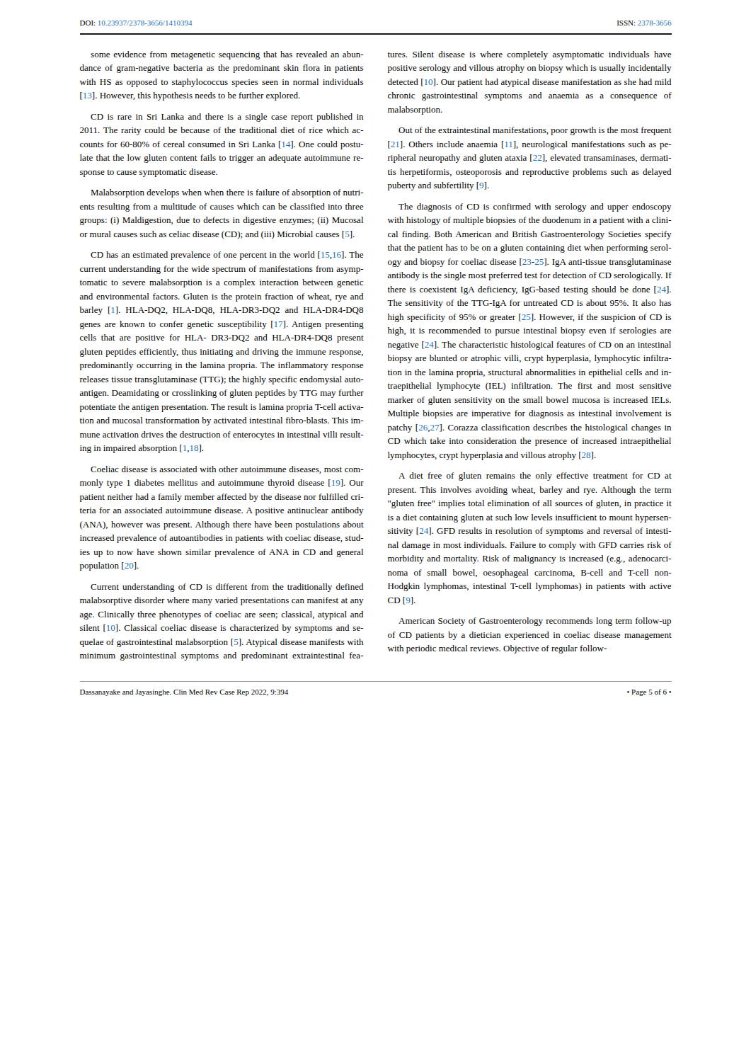DOI: 10.23937/2378-3656/1410394
ISSN: 2378-3656
some evidence from metagenetic sequencing that has revealed an abundance of gram-negative bacteria as the predominant skin flora in patients with HS as opposed to staphylococcus species seen in normal individuals [13]. However, this hypothesis needs to be further explored.
CD is rare in Sri Lanka and there is a single case report published in 2011. The rarity could be because of the traditional diet of rice which accounts for 60-80% of cereal consumed in Sri Lanka [14]. One could postulate that the low gluten content fails to trigger an adequate autoimmune response to cause symptomatic disease.
Malabsorption develops when when there is failure of absorption of nutrients resulting from a multitude of causes which can be classified into three groups: (i) Maldigestion, due to defects in digestive enzymes; (ii) Mucosal or mural causes such as celiac disease (CD); and (iii) Microbial causes [5].
CD has an estimated prevalence of one percent in the world [15,16]. The current understanding for the wide spectrum of manifestations from asymptomatic to severe malabsorption is a complex interaction between genetic and environmental factors. Gluten is the protein fraction of wheat, rye and barley [1]. HLA-DQ2, HLA-DQ8, HLA-DR3-DQ2 and HLA-DR4-DQ8 genes are known to confer genetic susceptibility [17]. Antigen presenting cells that are positive for HLA- DR3-DQ2 and HLA-DR4-DQ8 present gluten peptides efficiently, thus initiating and driving the immune response, predominantly occurring in the lamina propria. The inflammatory response releases tissue transglutaminase (TTG); the highly specific endomysial auto-antigen. Deamidating or crosslinking of gluten peptides by TTG may further potentiate the antigen presentation. The result is lamina propria T-cell activation and mucosal transformation by activated intestinal fibro-blasts. This immune activation drives the destruction of enterocytes in intestinal villi resulting in impaired absorption [1,18].
Coeliac disease is associated with other autoimmune diseases, most commonly type 1 diabetes mellitus and autoimmune thyroid disease [19]. Our patient neither had a family member affected by the disease nor fulfilled criteria for an associated autoimmune disease. A positive antinuclear antibody (ANA), however was present. Although there have been postulations about increased prevalence of autoantibodies in patients with coeliac disease, studies up to now have shown similar prevalence of ANA in CD and general population [20].
Current understanding of CD is different from the traditionally defined malabsorptive disorder where many varied presentations can manifest at any age. Clinically three phenotypes of coeliac are seen; classical, atypical and silent [10]. Classical coeliac disease is characterized by symptoms and sequelae of gastrointestinal malabsorption [5]. Atypical disease manifests with minimum gastrointestinal symptoms and predominant extraintestinal features. Silent disease is where completely asymptomatic individuals have positive serology and villous atrophy on biopsy which is usually incidentally detected [10]. Our patient had atypical disease manifestation as she had mild chronic gastrointestinal symptoms and anaemia as a consequence of malabsorption.
Out of the extraintestinal manifestations, poor growth is the most frequent [21]. Others include anaemia [11], neurological manifestations such as peripheral neuropathy and gluten ataxia [22], elevated transaminases, dermatitis herpetiformis, osteoporosis and reproductive problems such as delayed puberty and subfertility [9].
The diagnosis of CD is confirmed with serology and upper endoscopy with histology of multiple biopsies of the duodenum in a patient with a clinical finding. Both American and British Gastroenterology Societies specify that the patient has to be on a gluten containing diet when performing serology and biopsy for coeliac disease [23-25]. IgA anti-tissue transglutaminase antibody is the single most preferred test for detection of CD serologically. If there is coexistent IgA deficiency, IgG-based testing should be done [24]. The sensitivity of the TTG-IgA for untreated CD is about 95%. It also has high specificity of 95% or greater [25]. However, if the suspicion of CD is high, it is recommended to pursue intestinal biopsy even if serologies are negative [24]. The characteristic histological features of CD on an intestinal biopsy are blunted or atrophic villi, crypt hyperplasia, lymphocytic infiltration in the lamina propria, structural abnormalities in epithelial cells and intraepithelial lymphocyte (IEL) infiltration. The first and most sensitive marker of gluten sensitivity on the small bowel mucosa is increased IELs. Multiple biopsies are imperative for diagnosis as intestinal involvement is patchy [26,27]. Corazza classification describes the histological changes in CD which take into consideration the presence of increased intraepithelial lymphocytes, crypt hyperplasia and villous atrophy [28].
A diet free of gluten remains the only effective treatment for CD at present. This involves avoiding wheat, barley and rye. Although the term "gluten free" implies total elimination of all sources of gluten, in practice it is a diet containing gluten at such low levels insufficient to mount hypersensitivity [24]. GFD results in resolution of symptoms and reversal of intestinal damage in most individuals. Failure to comply with GFD carries risk of morbidity and mortality. Risk of malignancy is increased (e.g., adenocarcinoma of small bowel, oesophageal carcinoma, B-cell and T-cell non-Hodgkin lymphomas, intestinal T-cell lymphomas) in patients with active CD [9].
American Society of Gastroenterology recommends long term follow-up of CD patients by a dietician experienced in coeliac disease management with periodic medical reviews. Objective of regular follow-
Dassanayake and Jayasinghe. Clin Med Rev Case Rep 2022, 9:394
• Page 5 of 6 •